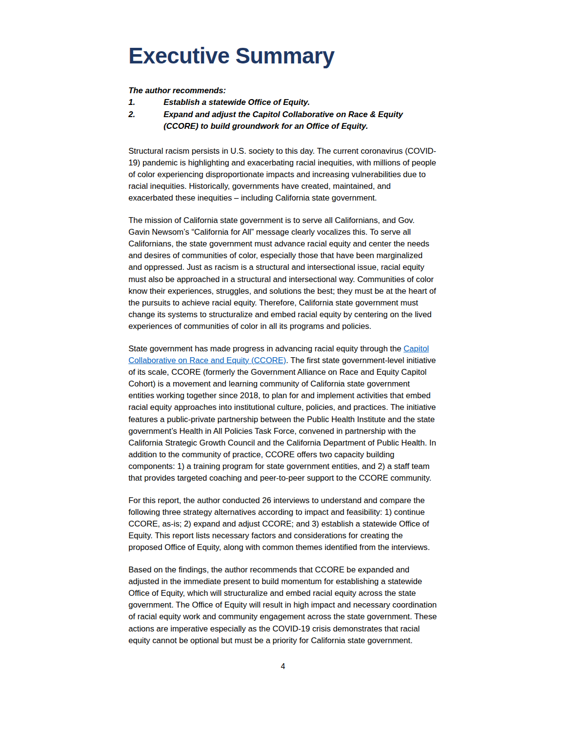Executive Summary
The author recommends:
Establish a statewide Office of Equity.
Expand and adjust the Capitol Collaborative on Race & Equity (CCORE) to build groundwork for an Office of Equity.
Structural racism persists in U.S. society to this day. The current coronavirus (COVID-19) pandemic is highlighting and exacerbating racial inequities, with millions of people of color experiencing disproportionate impacts and increasing vulnerabilities due to racial inequities. Historically, governments have created, maintained, and exacerbated these inequities – including California state government.
The mission of California state government is to serve all Californians, and Gov. Gavin Newsom’s “California for All” message clearly vocalizes this. To serve all Californians, the state government must advance racial equity and center the needs and desires of communities of color, especially those that have been marginalized and oppressed. Just as racism is a structural and intersectional issue, racial equity must also be approached in a structural and intersectional way. Communities of color know their experiences, struggles, and solutions the best; they must be at the heart of the pursuits to achieve racial equity. Therefore, California state government must change its systems to structuralize and embed racial equity by centering on the lived experiences of communities of color in all its programs and policies.
State government has made progress in advancing racial equity through the Capitol Collaborative on Race and Equity (CCORE). The first state government-level initiative of its scale, CCORE (formerly the Government Alliance on Race and Equity Capitol Cohort) is a movement and learning community of California state government entities working together since 2018, to plan for and implement activities that embed racial equity approaches into institutional culture, policies, and practices. The initiative features a public-private partnership between the Public Health Institute and the state government’s Health in All Policies Task Force, convened in partnership with the California Strategic Growth Council and the California Department of Public Health. In addition to the community of practice, CCORE offers two capacity building components: 1) a training program for state government entities, and 2) a staff team that provides targeted coaching and peer-to-peer support to the CCORE community.
For this report, the author conducted 26 interviews to understand and compare the following three strategy alternatives according to impact and feasibility: 1) continue CCORE, as-is; 2) expand and adjust CCORE; and 3) establish a statewide Office of Equity. This report lists necessary factors and considerations for creating the proposed Office of Equity, along with common themes identified from the interviews.
Based on the findings, the author recommends that CCORE be expanded and adjusted in the immediate present to build momentum for establishing a statewide Office of Equity, which will structuralize and embed racial equity across the state government. The Office of Equity will result in high impact and necessary coordination of racial equity work and community engagement across the state government. These actions are imperative especially as the COVID-19 crisis demonstrates that racial equity cannot be optional but must be a priority for California state government.
4